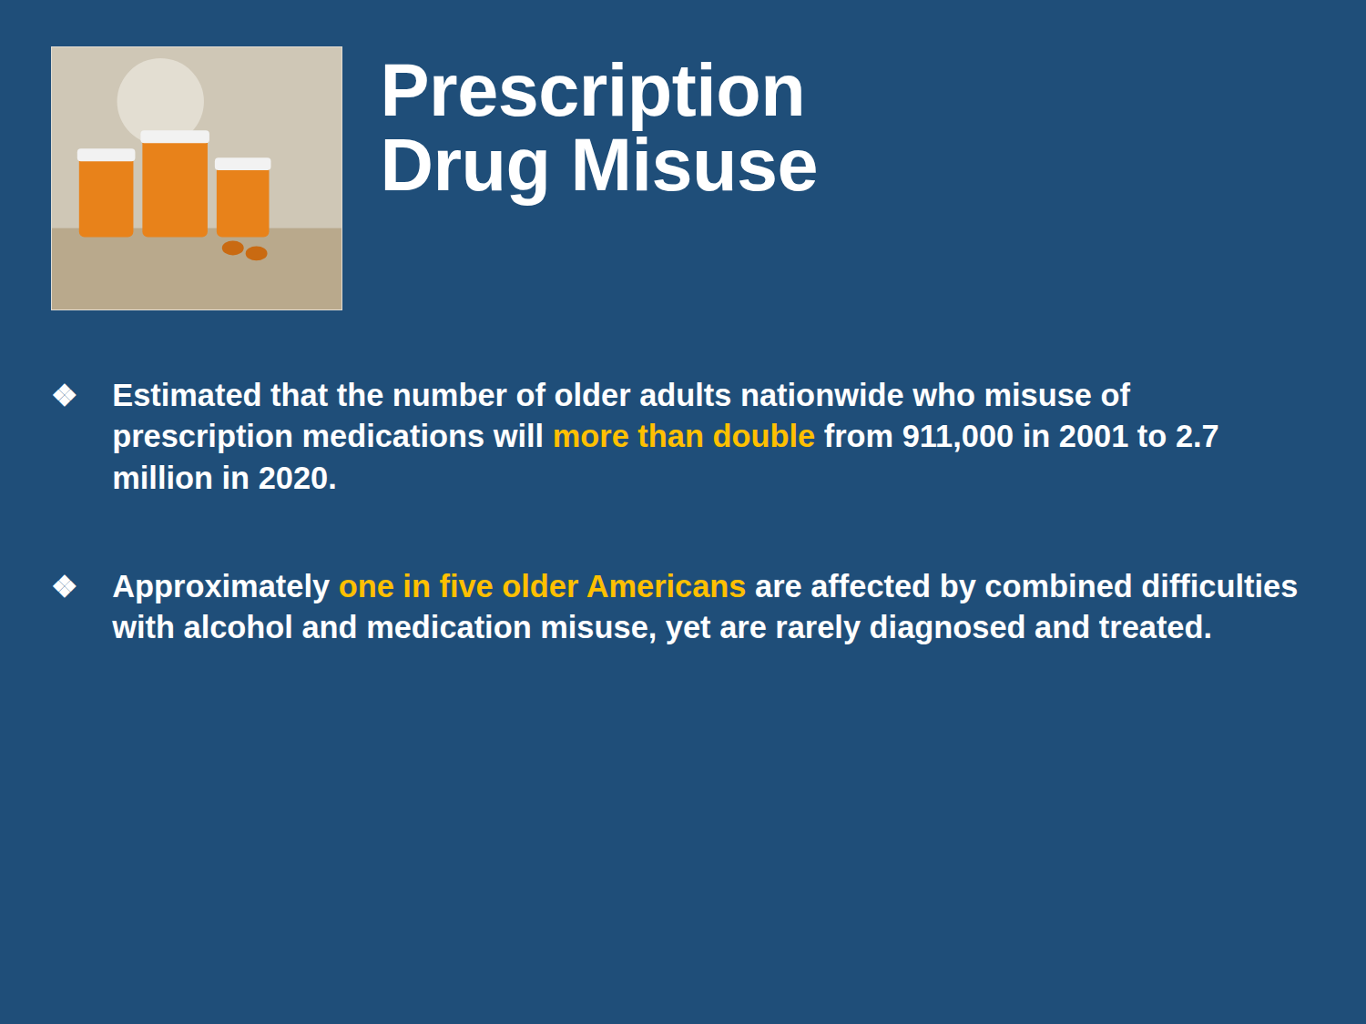Prescription Drug Misuse
Estimated that the number of older adults nationwide who misuse of prescription medications will more than double from 911,000 in 2001 to 2.7 million in 2020.
Approximately one in five older Americans are affected by combined difficulties with alcohol and medication misuse, yet are rarely diagnosed and treated.